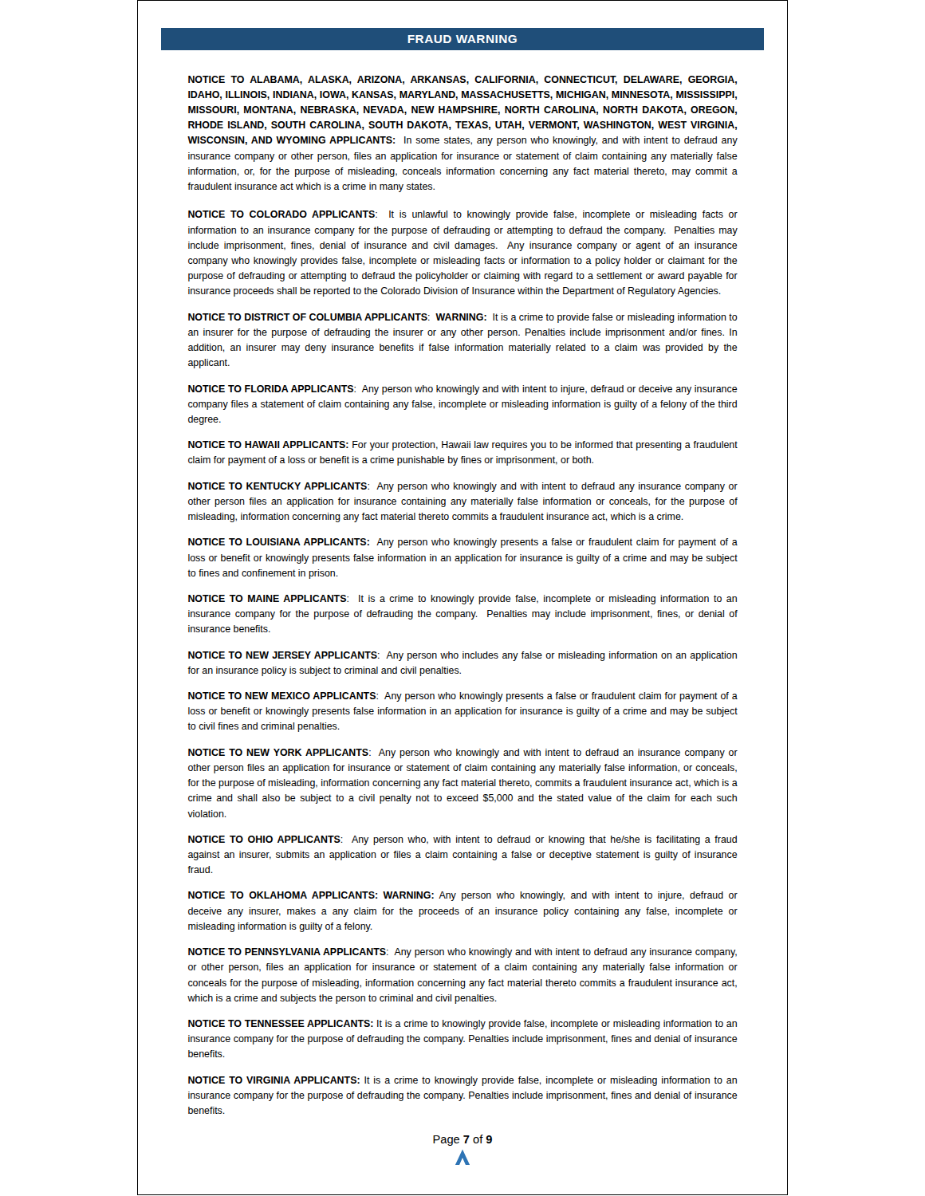FRAUD WARNING
NOTICE TO ALABAMA, ALASKA, ARIZONA, ARKANSAS, CALIFORNIA, CONNECTICUT, DELAWARE, GEORGIA, IDAHO, ILLINOIS, INDIANA, IOWA, KANSAS, MARYLAND, MASSACHUSETTS, MICHIGAN, MINNESOTA, MISSISSIPPI, MISSOURI, MONTANA, NEBRASKA, NEVADA, NEW HAMPSHIRE, NORTH CAROLINA, NORTH DAKOTA, OREGON, RHODE ISLAND, SOUTH CAROLINA, SOUTH DAKOTA, TEXAS, UTAH, VERMONT, WASHINGTON, WEST VIRGINIA, WISCONSIN, AND WYOMING APPLICANTS: In some states, any person who knowingly, and with intent to defraud any insurance company or other person, files an application for insurance or statement of claim containing any materially false information, or, for the purpose of misleading, conceals information concerning any fact material thereto, may commit a fraudulent insurance act which is a crime in many states.
NOTICE TO COLORADO APPLICANTS: It is unlawful to knowingly provide false, incomplete or misleading facts or information to an insurance company for the purpose of defrauding or attempting to defraud the company. Penalties may include imprisonment, fines, denial of insurance and civil damages. Any insurance company or agent of an insurance company who knowingly provides false, incomplete or misleading facts or information to a policy holder or claimant for the purpose of defrauding or attempting to defraud the policyholder or claiming with regard to a settlement or award payable for insurance proceeds shall be reported to the Colorado Division of Insurance within the Department of Regulatory Agencies.
NOTICE TO DISTRICT OF COLUMBIA APPLICANTS: WARNING: It is a crime to provide false or misleading information to an insurer for the purpose of defrauding the insurer or any other person. Penalties include imprisonment and/or fines. In addition, an insurer may deny insurance benefits if false information materially related to a claim was provided by the applicant.
NOTICE TO FLORIDA APPLICANTS: Any person who knowingly and with intent to injure, defraud or deceive any insurance company files a statement of claim containing any false, incomplete or misleading information is guilty of a felony of the third degree.
NOTICE TO HAWAII APPLICANTS: For your protection, Hawaii law requires you to be informed that presenting a fraudulent claim for payment of a loss or benefit is a crime punishable by fines or imprisonment, or both.
NOTICE TO KENTUCKY APPLICANTS: Any person who knowingly and with intent to defraud any insurance company or other person files an application for insurance containing any materially false information or conceals, for the purpose of misleading, information concerning any fact material thereto commits a fraudulent insurance act, which is a crime.
NOTICE TO LOUISIANA APPLICANTS: Any person who knowingly presents a false or fraudulent claim for payment of a loss or benefit or knowingly presents false information in an application for insurance is guilty of a crime and may be subject to fines and confinement in prison.
NOTICE TO MAINE APPLICANTS: It is a crime to knowingly provide false, incomplete or misleading information to an insurance company for the purpose of defrauding the company. Penalties may include imprisonment, fines, or denial of insurance benefits.
NOTICE TO NEW JERSEY APPLICANTS: Any person who includes any false or misleading information on an application for an insurance policy is subject to criminal and civil penalties.
NOTICE TO NEW MEXICO APPLICANTS: Any person who knowingly presents a false or fraudulent claim for payment of a loss or benefit or knowingly presents false information in an application for insurance is guilty of a crime and may be subject to civil fines and criminal penalties.
NOTICE TO NEW YORK APPLICANTS: Any person who knowingly and with intent to defraud an insurance company or other person files an application for insurance or statement of claim containing any materially false information, or conceals, for the purpose of misleading, information concerning any fact material thereto, commits a fraudulent insurance act, which is a crime and shall also be subject to a civil penalty not to exceed $5,000 and the stated value of the claim for each such violation.
NOTICE TO OHIO APPLICANTS: Any person who, with intent to defraud or knowing that he/she is facilitating a fraud against an insurer, submits an application or files a claim containing a false or deceptive statement is guilty of insurance fraud.
NOTICE TO OKLAHOMA APPLICANTS: WARNING: Any person who knowingly, and with intent to injure, defraud or deceive any insurer, makes a any claim for the proceeds of an insurance policy containing any false, incomplete or misleading information is guilty of a felony.
NOTICE TO PENNSYLVANIA APPLICANTS: Any person who knowingly and with intent to defraud any insurance company, or other person, files an application for insurance or statement of a claim containing any materially false information or conceals for the purpose of misleading, information concerning any fact material thereto commits a fraudulent insurance act, which is a crime and subjects the person to criminal and civil penalties.
NOTICE TO TENNESSEE APPLICANTS: It is a crime to knowingly provide false, incomplete or misleading information to an insurance company for the purpose of defrauding the company. Penalties include imprisonment, fines and denial of insurance benefits.
NOTICE TO VIRGINIA APPLICANTS: It is a crime to knowingly provide false, incomplete or misleading information to an insurance company for the purpose of defrauding the company. Penalties include imprisonment, fines and denial of insurance benefits.
Page 7 of 9